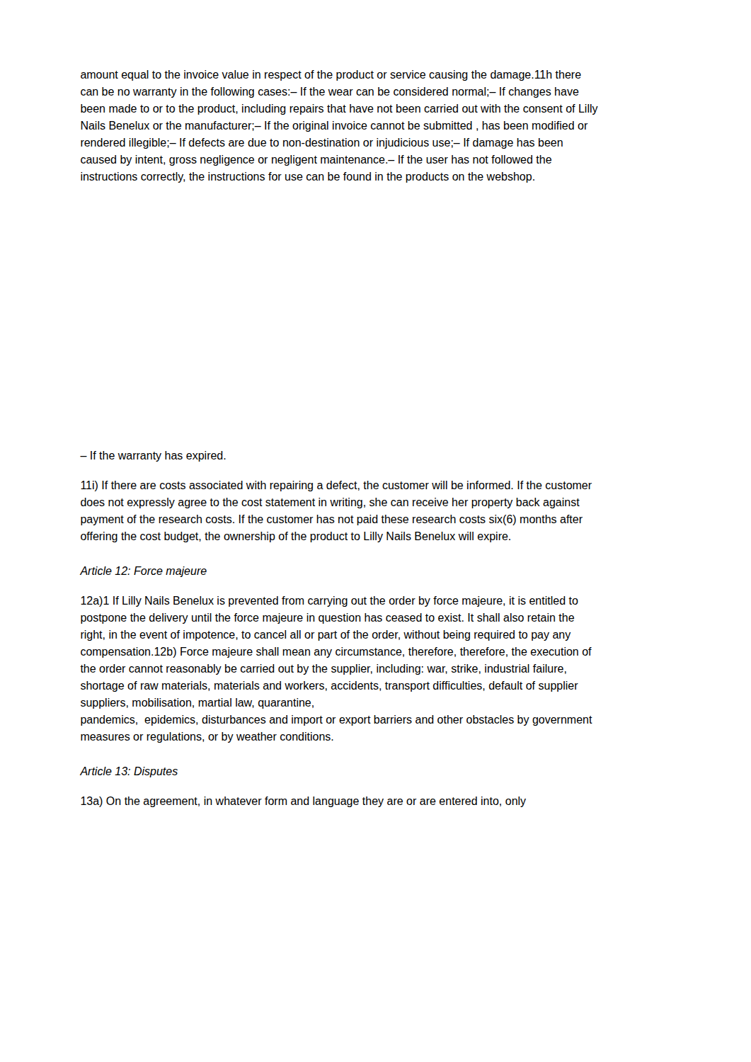amount equal to the invoice value in respect of the product or service causing the damage.11h there can be no warranty in the following cases:– If the wear can be considered normal;– If changes have been made to or to the product, including repairs that have not been carried out with the consent of Lilly Nails Benelux or the manufacturer;– If the original invoice cannot be submitted , has been modified or rendered illegible;– If defects are due to non-destination or injudicious use;– If damage has been caused by intent, gross negligence or negligent maintenance.– If the user has not followed the instructions correctly, the instructions for use can be found in the products on the webshop.
– If the warranty has expired.
11i) If there are costs associated with repairing a defect, the customer will be informed. If the customer does not expressly agree to the cost statement in writing, she can receive her property back against payment of the research costs. If the customer has not paid these research costs six(6) months after offering the cost budget, the ownership of the product to Lilly Nails Benelux will expire.
Article 12: Force majeure
12a)1 If Lilly Nails Benelux is prevented from carrying out the order by force majeure, it is entitled to postpone the delivery until the force majeure in question has ceased to exist. It shall also retain the right, in the event of impotence, to cancel all or part of the order, without being required to pay any compensation.12b) Force majeure shall mean any circumstance, therefore, therefore, the execution of the order cannot reasonably be carried out by the supplier, including: war, strike, industrial failure, shortage of raw materials, materials and workers, accidents, transport difficulties, default of supplier suppliers, mobilisation, martial law, quarantine,
pandemics, epidemics, disturbances and import or export barriers and other obstacles by government measures or regulations, or by weather conditions.
Article 13: Disputes
13a) On the agreement, in whatever form and language they are or are entered into, only